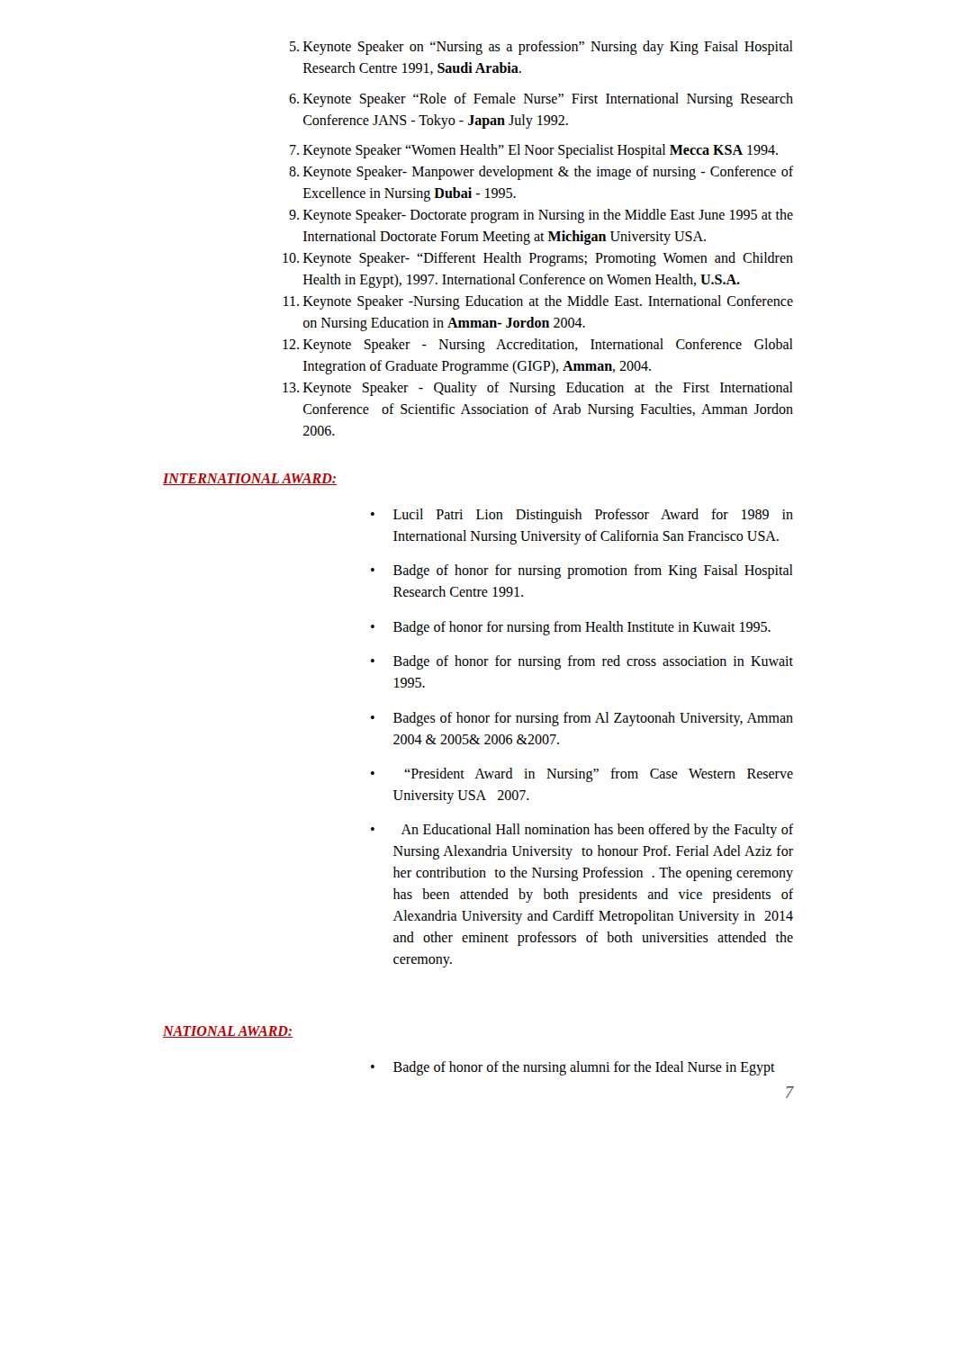Keynote Speaker on “Nursing as a profession” Nursing day King Faisal Hospital Research Centre 1991, Saudi Arabia.
Keynote Speaker “Role of Female Nurse” First International Nursing Research Conference JANS - Tokyo - Japan July 1992.
Keynote Speaker “Women Health” El Noor Specialist Hospital Mecca KSA 1994.
Keynote Speaker- Manpower development & the image of nursing - Conference of Excellence in Nursing Dubai - 1995.
Keynote Speaker- Doctorate program in Nursing in the Middle East June 1995 at the International Doctorate Forum Meeting at Michigan University USA.
Keynote Speaker- “Different Health Programs; Promoting Women and Children Health in Egypt), 1997. International Conference on Women Health, U.S.A.
Keynote Speaker -Nursing Education at the Middle East. International Conference on Nursing Education in Amman- Jordon 2004.
Keynote Speaker - Nursing Accreditation, International Conference Global Integration of Graduate Programme (GIGP), Amman, 2004.
Keynote Speaker - Quality of Nursing Education at the First International Conference of Scientific Association of Arab Nursing Faculties, Amman Jordon 2006.
INTERNATIONAL AWARD:
Lucil Patri Lion Distinguish Professor Award for 1989 in International Nursing University of California San Francisco USA.
Badge of honor for nursing promotion from King Faisal Hospital Research Centre 1991.
Badge of honor for nursing from Health Institute in Kuwait 1995.
Badge of honor for nursing from red cross association in Kuwait 1995.
Badges of honor for nursing from Al Zaytoonah University, Amman 2004 & 2005& 2006 &2007.
“President Award in Nursing” from Case Western Reserve University USA 2007.
An Educational Hall nomination has been offered by the Faculty of Nursing Alexandria University to honour Prof. Ferial Adel Aziz for her contribution to the Nursing Profession . The opening ceremony has been attended by both presidents and vice presidents of Alexandria University and Cardiff Metropolitan University in 2014 and other eminent professors of both universities attended the ceremony.
NATIONAL AWARD:
Badge of honor of the nursing alumni for the Ideal Nurse in Egypt
7